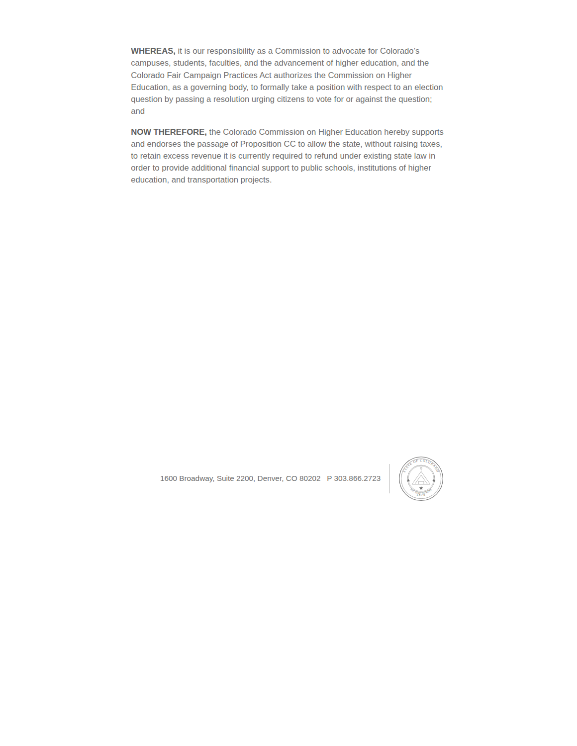WHEREAS, it is our responsibility as a Commission to advocate for Colorado’s campuses, students, faculties, and the advancement of higher education, and the Colorado Fair Campaign Practices Act authorizes the Commission on Higher Education, as a governing body, to formally take a position with respect to an election question by passing a resolution urging citizens to vote for or against the question; and
NOW THEREFORE, the Colorado Commission on Higher Education hereby supports and endorses the passage of Proposition CC to allow the state, without raising taxes, to retain excess revenue it is currently required to refund under existing state law in order to provide additional financial support to public schools, institutions of higher education, and transportation projects.
1600 Broadway, Suite 2200, Denver, CO 80202 P 303.866.2723
STATE OF COLORADO NIL SINE NUMINE 1876